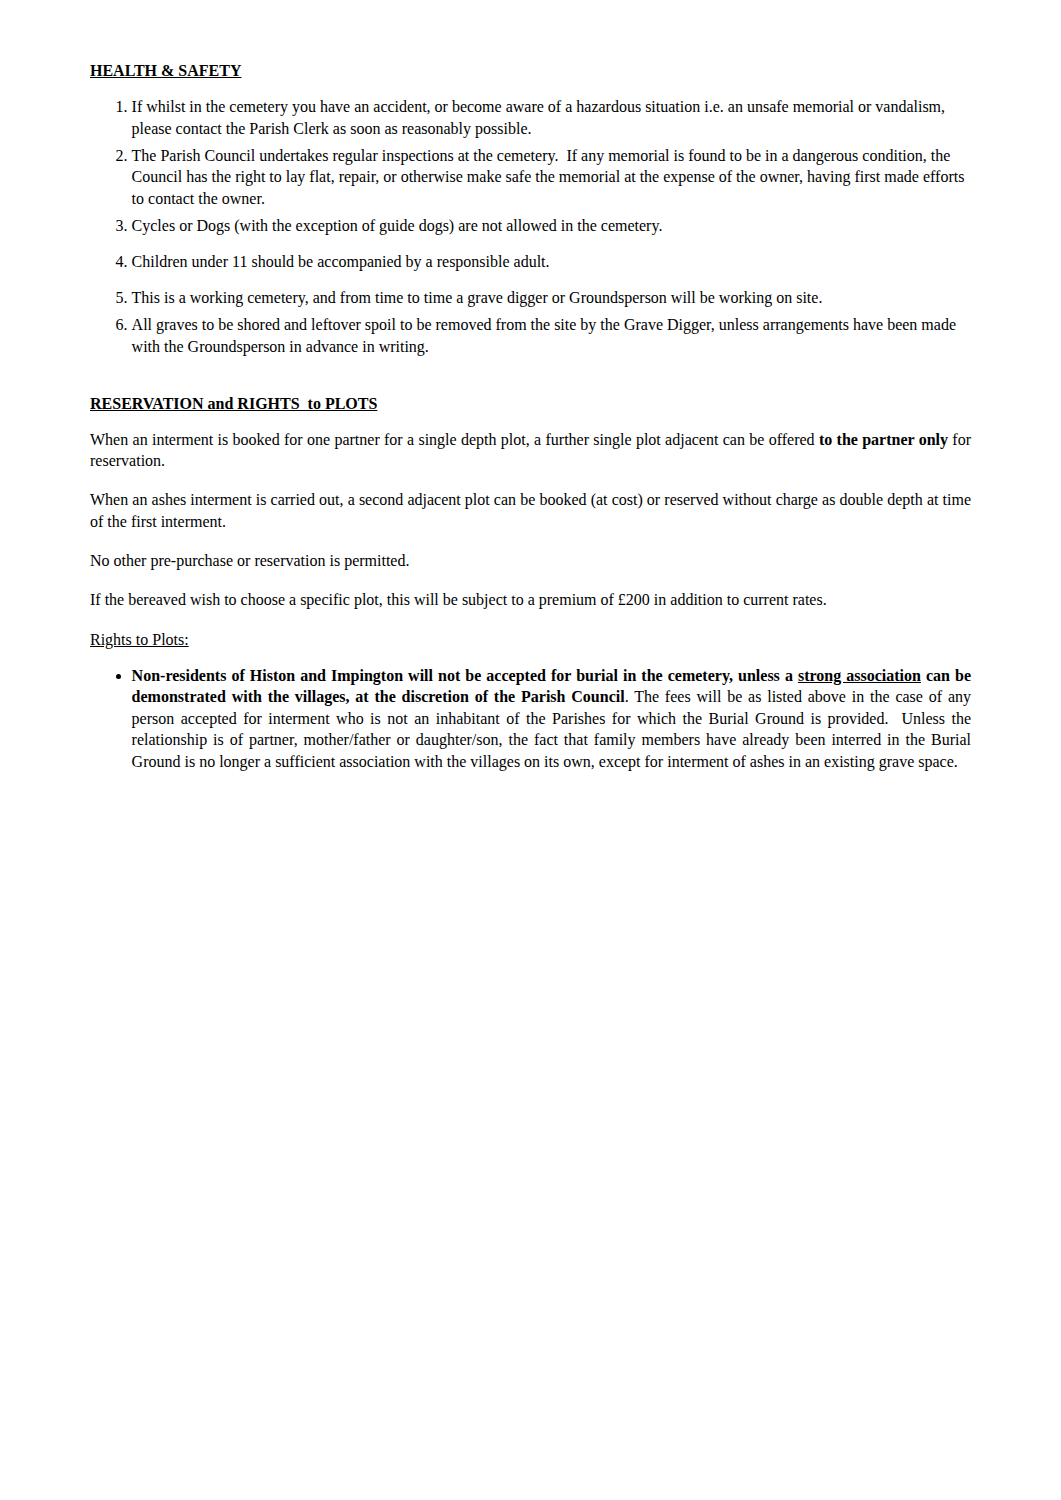HEALTH & SAFETY
If whilst in the cemetery you have an accident, or become aware of a hazardous situation i.e. an unsafe memorial or vandalism, please contact the Parish Clerk as soon as reasonably possible.
The Parish Council undertakes regular inspections at the cemetery. If any memorial is found to be in a dangerous condition, the Council has the right to lay flat, repair, or otherwise make safe the memorial at the expense of the owner, having first made efforts to contact the owner.
Cycles or Dogs (with the exception of guide dogs) are not allowed in the cemetery.
Children under 11 should be accompanied by a responsible adult.
This is a working cemetery, and from time to time a grave digger or Groundsperson will be working on site.
All graves to be shored and leftover spoil to be removed from the site by the Grave Digger, unless arrangements have been made with the Groundsperson in advance in writing.
RESERVATION and RIGHTS to PLOTS
When an interment is booked for one partner for a single depth plot, a further single plot adjacent can be offered to the partner only for reservation.
When an ashes interment is carried out, a second adjacent plot can be booked (at cost) or reserved without charge as double depth at time of the first interment.
No other pre-purchase or reservation is permitted.
If the bereaved wish to choose a specific plot, this will be subject to a premium of £200 in addition to current rates.
Rights to Plots:
Non-residents of Histon and Impington will not be accepted for burial in the cemetery, unless a strong association can be demonstrated with the villages, at the discretion of the Parish Council. The fees will be as listed above in the case of any person accepted for interment who is not an inhabitant of the Parishes for which the Burial Ground is provided. Unless the relationship is of partner, mother/father or daughter/son, the fact that family members have already been interred in the Burial Ground is no longer a sufficient association with the villages on its own, except for interment of ashes in an existing grave space.